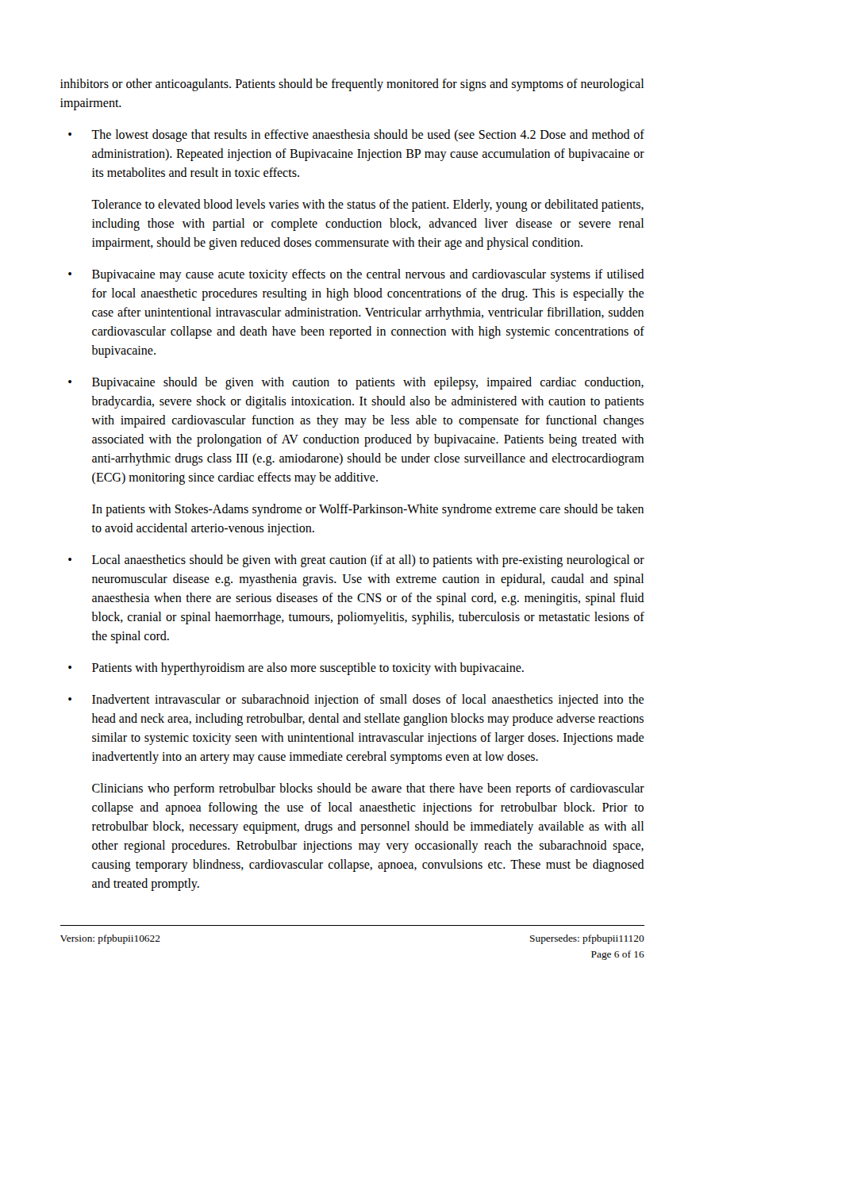inhibitors or other anticoagulants. Patients should be frequently monitored for signs and symptoms of neurological impairment.
The lowest dosage that results in effective anaesthesia should be used (see Section 4.2 Dose and method of administration). Repeated injection of Bupivacaine Injection BP may cause accumulation of bupivacaine or its metabolites and result in toxic effects.
Tolerance to elevated blood levels varies with the status of the patient. Elderly, young or debilitated patients, including those with partial or complete conduction block, advanced liver disease or severe renal impairment, should be given reduced doses commensurate with their age and physical condition.
Bupivacaine may cause acute toxicity effects on the central nervous and cardiovascular systems if utilised for local anaesthetic procedures resulting in high blood concentrations of the drug. This is especially the case after unintentional intravascular administration. Ventricular arrhythmia, ventricular fibrillation, sudden cardiovascular collapse and death have been reported in connection with high systemic concentrations of bupivacaine.
Bupivacaine should be given with caution to patients with epilepsy, impaired cardiac conduction, bradycardia, severe shock or digitalis intoxication. It should also be administered with caution to patients with impaired cardiovascular function as they may be less able to compensate for functional changes associated with the prolongation of AV conduction produced by bupivacaine. Patients being treated with anti-arrhythmic drugs class III (e.g. amiodarone) should be under close surveillance and electrocardiogram (ECG) monitoring since cardiac effects may be additive.
In patients with Stokes-Adams syndrome or Wolff-Parkinson-White syndrome extreme care should be taken to avoid accidental arterio-venous injection.
Local anaesthetics should be given with great caution (if at all) to patients with pre-existing neurological or neuromuscular disease e.g. myasthenia gravis. Use with extreme caution in epidural, caudal and spinal anaesthesia when there are serious diseases of the CNS or of the spinal cord, e.g. meningitis, spinal fluid block, cranial or spinal haemorrhage, tumours, poliomyelitis, syphilis, tuberculosis or metastatic lesions of the spinal cord.
Patients with hyperthyroidism are also more susceptible to toxicity with bupivacaine.
Inadvertent intravascular or subarachnoid injection of small doses of local anaesthetics injected into the head and neck area, including retrobulbar, dental and stellate ganglion blocks may produce adverse reactions similar to systemic toxicity seen with unintentional intravascular injections of larger doses. Injections made inadvertently into an artery may cause immediate cerebral symptoms even at low doses.
Clinicians who perform retrobulbar blocks should be aware that there have been reports of cardiovascular collapse and apnoea following the use of local anaesthetic injections for retrobulbar block. Prior to retrobulbar block, necessary equipment, drugs and personnel should be immediately available as with all other regional procedures. Retrobulbar injections may very occasionally reach the subarachnoid space, causing temporary blindness, cardiovascular collapse, apnoea, convulsions etc. These must be diagnosed and treated promptly.
Version: pfpbupii10622
Supersedes: pfpbupii11120 Page 6 of 16